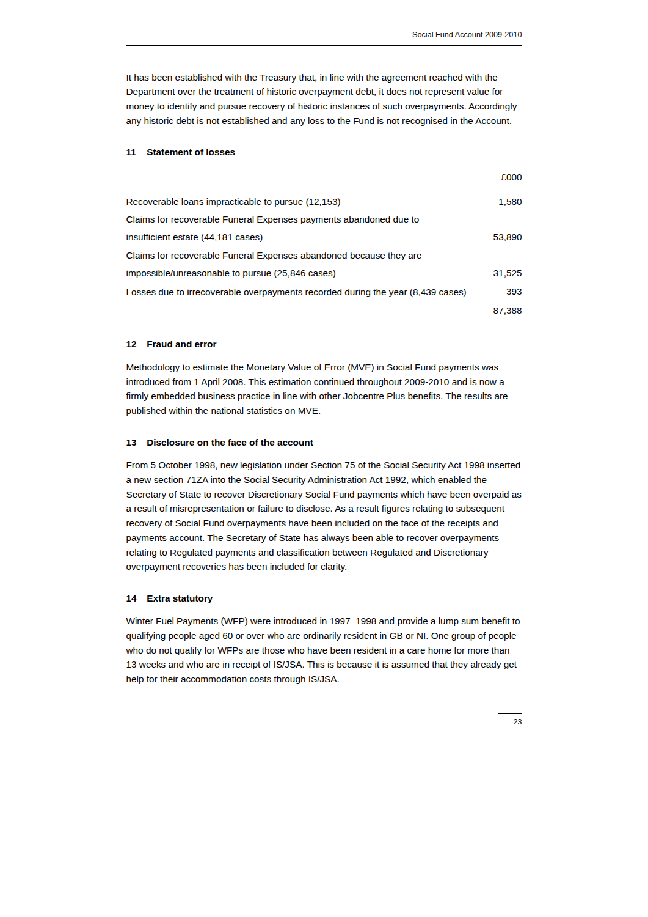Social Fund Account 2009-2010
It has been established with the Treasury that, in line with the agreement reached with the Department over the treatment of historic overpayment debt, it does not represent value for money to identify and pursue recovery of historic instances of such overpayments. Accordingly any historic debt is not established and any loss to the Fund is not recognised in the Account.
11 Statement of losses
| | £000 |
| Recoverable loans impracticable to pursue (12,153) | 1,580 |
| Claims for recoverable Funeral Expenses payments abandoned due to | |
| insufficient estate (44,181 cases) | 53,890 |
| Claims for recoverable Funeral Expenses abandoned because they are | |
| impossible/unreasonable to pursue (25,846 cases) | 31,525 |
| Losses due to irrecoverable overpayments recorded during the year (8,439 cases) | 393 |
| | 87,388 |
12 Fraud and error
Methodology to estimate the Monetary Value of Error (MVE) in Social Fund payments was introduced from 1 April 2008. This estimation continued throughout 2009-2010 and is now a firmly embedded business practice in line with other Jobcentre Plus benefits. The results are published within the national statistics on MVE.
13 Disclosure on the face of the account
From 5 October 1998, new legislation under Section 75 of the Social Security Act 1998 inserted a new section 71ZA into the Social Security Administration Act 1992, which enabled the Secretary of State to recover Discretionary Social Fund payments which have been overpaid as a result of misrepresentation or failure to disclose. As a result figures relating to subsequent recovery of Social Fund overpayments have been included on the face of the receipts and payments account. The Secretary of State has always been able to recover overpayments relating to Regulated payments and classification between Regulated and Discretionary overpayment recoveries has been included for clarity.
14 Extra statutory
Winter Fuel Payments (WFP) were introduced in 1997–1998 and provide a lump sum benefit to qualifying people aged 60 or over who are ordinarily resident in GB or NI. One group of people who do not qualify for WFPs are those who have been resident in a care home for more than 13 weeks and who are in receipt of IS/JSA. This is because it is assumed that they already get help for their accommodation costs through IS/JSA.
23